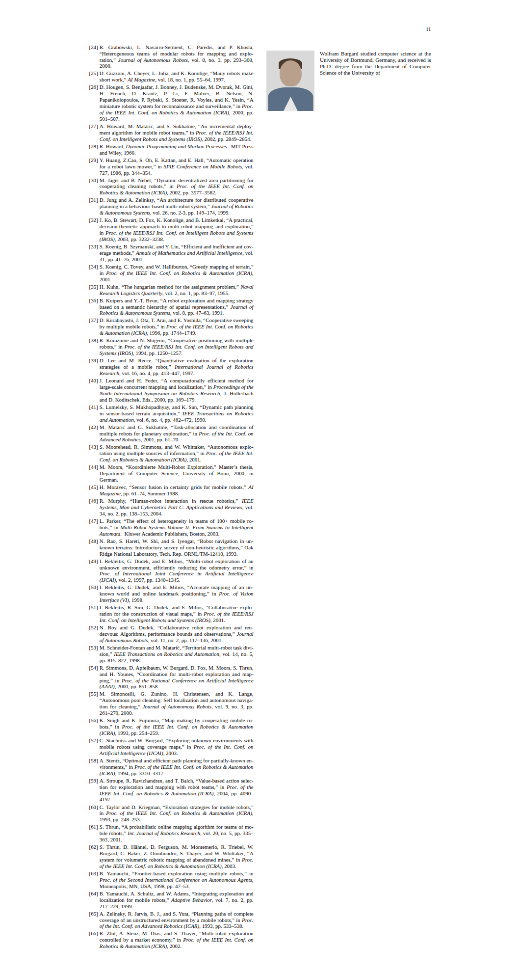11
[24] R. Grabowski, L. Navarro-Serment, C. Paredis, and P. Khosla, “Heterogeneous teams of modular robots for mapping and exploration,” Journal of Autonomous Robots, vol. 8, no. 3, pp. 293–308, 2000.
[25] D. Guzzoni, A. Cheyer, L. Julia, and K. Konolige, “Many robots make short work,” AI Magazine, vol. 18, no. 1, pp. 55–64, 1997.
[26] D. Hougen, S. Benjaafar, J. Bonney, J. Budenske, M. Dvorak, M. Gini, H. French, D. Krantz, P. Li, F. Malver, B. Nelson, N. Papanikolopoulos, P. Rybski, S. Stoeter, R. Voyles, and K. Yesin, “A miniature robotic system for reconnaissance and surveillance,” in Proc. of the IEEE Int. Conf. on Robotics & Automation (ICRA), 2000, pp. 501–507.
[27] A. Howard, M. Matarić, and S. Sukhatme, “An incremental deployment algorithm for mobile robot teams,” in Proc. of the IEEE/RSJ Int. Conf. on Intelligent Robots and Systems (IROS), 2002, pp. 2849–2854.
[28] R. Howard, Dynamic Programming and Markov Processes. MIT Press and Wiley, 1960.
[29] Y. Huang, Z.Cao, S. Oh, E. Kattan, and E. Hall, “Automatic operation for a robot lawn mower,” in SPIE Conference on Mobile Robots, vol. 727, 1986, pp. 344–354.
[30] M. Jäger and B. Nebel, “Dynamic decentralized area partitioning for cooperating cleaning robots,” in Proc. of the IEEE Int. Conf. on Robotics & Automation (ICRA), 2002, pp. 3577–3582.
[31] D. Jung and A. Zelinksy, “An architecture for distributed cooperative planning in a behaviour-based multi-robot system,” Journal of Robotics & Autonomous Systems, vol. 26, no. 2-3, pp. 149–174, 1999.
[32] J. Ko, B. Stewart, D. Fox, K. Konolige, and B. Limketkai, “A practical, decision-theoretic approach to multi-robot mapping and exploration,” in Proc. of the IEEE/RSJ Int. Conf. on Intelligent Robots and Systems (IROS), 2003, pp. 3232–3238.
[33] S. Koenig, B. Szymanski, and Y. Liu, “Efficient and inefficient ant coverage methods,” Annals of Mathematics and Artificial Intelligence, vol. 31, pp. 41–76, 2001.
[34] S. Koenig, C. Tovey, and W. Halliburton, “Greedy mapping of terrain,” in Proc. of the IEEE Int. Conf. on Robotics & Automation (ICRA), 2001.
[35] H. Kuhn, “The hungarian method for the assignment problem,” Naval Research Logistics Quarterly, vol. 2, no. 1, pp. 83–97, 1955.
[36] B. Kuipers and Y.-T. Byun, “A robot exploration and mapping strategy based on a semantic hierarchy of spatial representations,” Journal of Robotics & Autonomous Systems, vol. 8, pp. 47–63, 1991.
[37] D. Kurabayashi, J. Ota, T. Arai, and E. Yoshida, “Cooperative sweeping by multiple mobile robots,” in Proc. of the IEEE Int. Conf. on Robotics & Automation (ICRA), 1996, pp. 1744–1749.
[38] R. Kurazume and N. Shigemi, “Cooperative positioning with multiple robots,” in Proc. of the IEEE/RSJ Int. Conf. on Intelligent Robots and Systems (IROS), 1994, pp. 1250–1257.
[39] D. Lee and M. Recce, “Quantitative evaluation of the exploration strategies of a mobile robot,” International Journal of Robotics Research, vol. 16, no. 4, pp. 413–447, 1997.
[40] J. Leonard and H. Feder, “A computationally efficient method for large-scale concurrent mapping and localization,” in Proceedings of the Ninth International Symposium on Robotics Research, J. Hollerbach and D. Koditschek, Eds., 2000, pp. 169–179.
[41] S. Lumelsky, S. Mukhopadhyay, and K. Sun, “Dynamic path planning in sensor-based terrain acquisition,” IEEE Transactions on Robotics and Automation, vol. 6, no. 4, pp. 462–472, 1990.
[42] M. Matarić and G. Sukhatme, “Task-allocation and coordination of multiple robots for planetary exploration,” in Proc. of the Int. Conf. on Advanced Robotics, 2001, pp. 61–70.
[43] S. Moorehead, R. Simmons, and W. Whittaker, “Autonomous exploration using multiple sources of information,” in Proc. of the IEEE Int. Conf. on Robotics & Automation (ICRA), 2001.
[44] M. Moors, “Koordinierte Multi-Robot Exploration,” Master’s thesis, Department of Computer Science, University of Bonn, 2000, in German.
[45] H. Moravec, “Sensor fusion in certainty grids for mobile robots,” AI Magazine, pp. 61–74, Summer 1988.
[46] R. Murphy, “Human-robot interaction in rescue robotics,” IEEE Systems, Man and Cybernetics Part C: Applications and Reviews, vol. 34, no. 2, pp. 138–153, 2004.
[47] L. Parker, “The effect of heterogeneity in teams of 100+ mobile robots,” in Multi-Robot Systems Volume II: From Swarms to Intelligent Automata. Kluwer Academic Publishers, Boston, 2003.
[48] N. Rao, S. Hareti, W. Shi, and S. Iyengar, “Robot navigation in unknown terrains: Introductory survey of non-heuristic algorithms,” Oak Ridge National Laboratory, Tech. Rep. ORNL/TM-12410, 1993.
[49] I. Rekleitis, G. Dudek, and E. Milios, “Multi-robot exploration of an unknown environment, efficiently reducing the odometry error,” in Proc. of International Joint Conference in Artificial Intelligence (IJCAI), vol. 2, 1997, pp. 1340–1345.
[50] I. Rekleitis, G. Dudek, and E. Milios, “Accurate mapping of an unknown world and online landmark positioning,” in Proc. of Vision Interface (VI), 1998.
[51] I. Rekleitis, R. Sim, G. Dudek, and E. Milios, “Collaborative exploration for the construction of visual maps,” in Proc. of the IEEE/RSJ Int. Conf. on Intelligent Robots and Systems (IROS), 2001.
[52] N. Roy and G. Dudek, “Collaborative robot exploration and rendezvous: Algorithms, performance bounds and observations,” Journal of Autonomous Robots, vol. 11, no. 2, pp. 117–136, 2001.
[53] M. Schneider-Fontan and M. Matarić, “Territorial multi-robot task division,” IEEE Transactions on Robotics and Automation, vol. 14, no. 5, pp. 815–822, 1998.
[54] R. Simmons, D. Apfelbaum, W. Burgard, D. Fox, M. Moors, S. Thrun, and H. Younes, “Coordination for multi-robot exploration and mapping,” in Proc. of the National Conference on Artificial Intelligence (AAAI), 2000, pp. 851–858.
[55] M. Simoncelli, G. Zunino, H. Christensen, and K. Lange, “Autonomous pool cleaning: Self localization and autonomous navigation for cleaning,” Journal of Autonomous Robots, vol. 9, no. 3, pp. 261–270, 2000.
[56] K. Singh and K. Fujimura, “Map making by cooperating mobile robots,” in Proc. of the IEEE Int. Conf. on Robotics & Automation (ICRA), 1993, pp. 254–259.
[57] C. Stachniss and W. Burgard, “Exploring unknown environments with mobile robots using coverage maps,” in Proc. of the Int. Conf. on Artificial Intelligence (IJCAI), 2003.
[58] A. Stentz, “Optimal and efficient path planning for partially-known environments,” in Proc. of the IEEE Int. Conf. on Robotics & Automation (ICRA), 1994, pp. 3310–3317.
[59] A. Stroupe, R. Ravichandran, and T. Balch, “Value-based action selection for exploration and mapping with robot teams,” in Proc. of the IEEE Int. Conf. on Robotics & Automation (ICRA), 2004, pp. 4090–4197.
[60] C. Taylor and D. Kriegman, “Exloration strategies for mobile robots,” in Proc. of the IEEE Int. Conf. on Robotics & Automation (ICRA), 1993, pp. 248–253.
[61] S. Thrun, “A probabilistic online mapping algorithm for teams of mobile robots,” Int. Journal of Robotics Research, vol. 20, no. 5, pp. 335–363, 2001.
[62] S. Thrun, D. Hähnel, D. Ferguson, M. Montemerlo, R. Triebel, W. Burgard, C. Baker, Z. Omohundro, S. Thayer, and W. Whittaker, “A system for volumetric robotic mapping of abandoned mines,” in Proc. of the IEEE Int. Conf. on Robotics & Automation (ICRA), 2003.
[63] B. Yamauchi, “Frontier-based exploration using multiple robots,” in Proc. of the Second International Conference on Autonomous Agents, Minneapolis, MN, USA, 1998, pp. 47–53.
[64] B. Yamauchi, A. Schultz, and W. Adams, “Integrating exploration and localization for mobile robots,” Adaptive Behavior, vol. 7, no. 2, pp. 217–229, 1999.
[65] A. Zelinsky, R. Jarvis, B. J., and S. Yuta, “Planning paths of complete coverage of an unstructured environment by a mobile robots,” in Proc. of the Int. Conf. on Advanced Robotics (ICAR), 1993, pp. 533–538.
[66] R. Zlot, A. Stenz, M. Dias, and S. Thayer, “Multi-robot exploration controlled by a market economy,” in Proc. of the IEEE Int. Conf. on Robotics & Automation (ICRA), 2002.
Wolfram Burgard studied computer science at the University of Dortmund, Germany, and received is Ph.D. degree from the Department of Computer Science of the University of